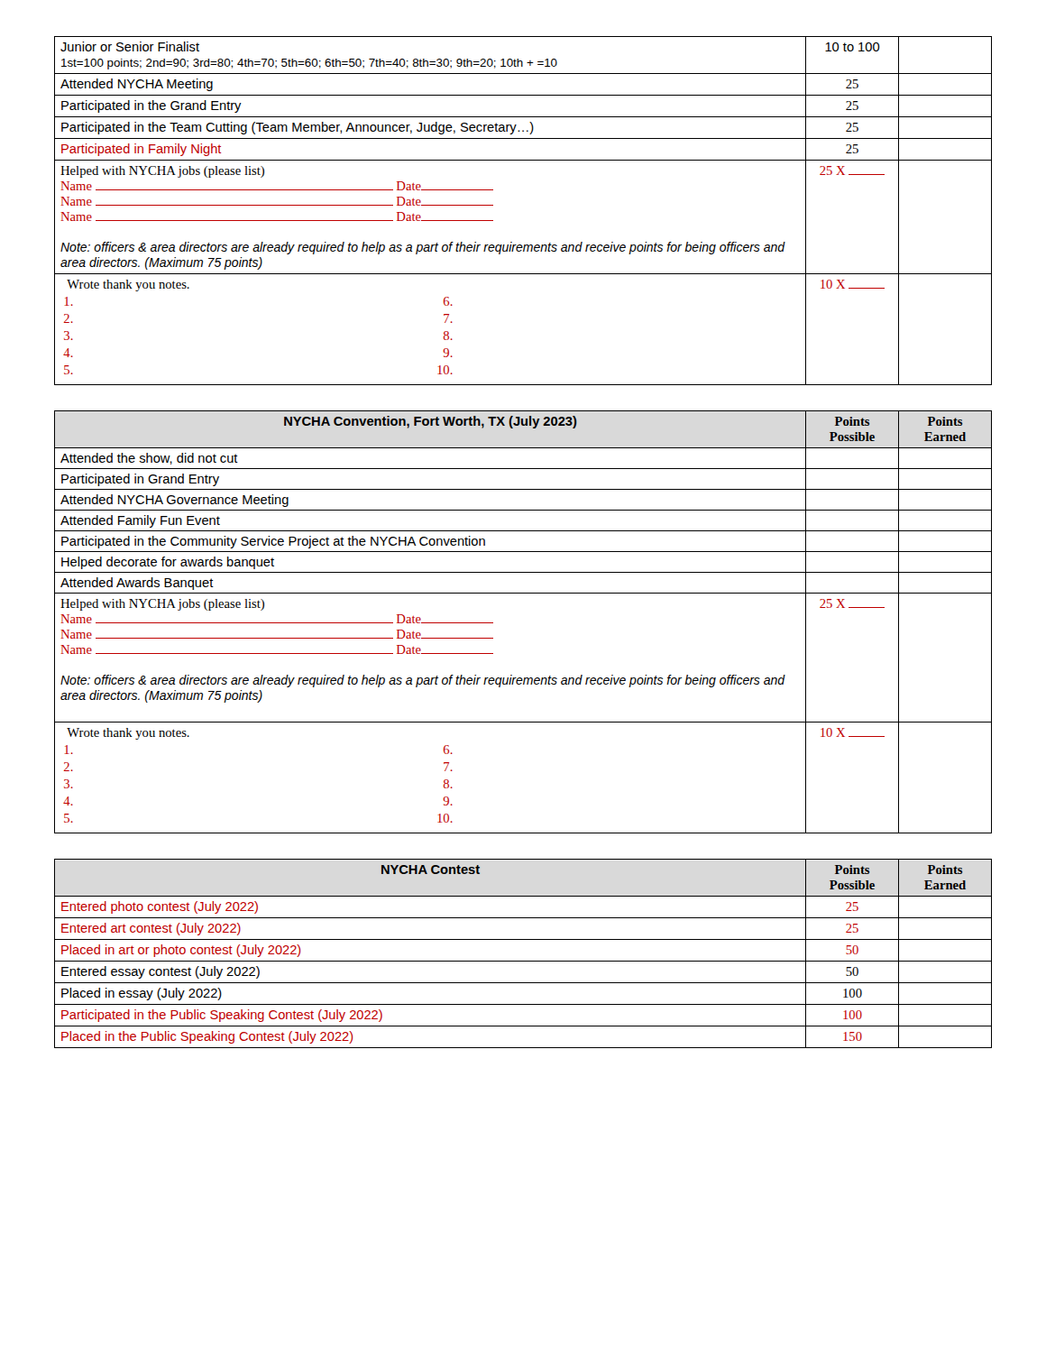| Junior or Senior Finalist 1st=100 points; 2nd=90; 3rd=80; 4th=70; 5th=60; 6th=50; 7th=40; 8th=30; 9th=20; 10th + =10 | 10 to 100 | |
| Attended NYCHA Meeting | 25 | |
| Participated in the Grand Entry | 25 | |
| Participated in the Team Cutting (Team Member, Announcer, Judge, Secretary…) | 25 | |
| Participated in Family Night | 25 | |
| Helped with NYCHA jobs (please list) Name Date Name Date Name Date Note: officers & area directors are already required to help as a part of their requirements and receive points for being officers and area directors. (Maximum 75 points) | 25 X | |
| Wrote thank you notes. | 10 X | |
| NYCHA Convention, Fort Worth, TX (July 2023) | Points Possible | Points Earned |
| --- | --- | --- |
| Attended the show, did not cut | | |
| Participated in Grand Entry | | |
| Attended NYCHA Governance Meeting | | |
| Attended Family Fun Event | | |
| Participated in the Community Service Project at the NYCHA Convention | | |
| Helped decorate for awards banquet | | |
| Attended Awards Banquet | | |
| Helped with NYCHA jobs (please list) Name Date Name Date Name Date Note: officers & area directors are already required to help as a part of their requirements and receive points for being officers and area directors. (Maximum 75 points) | 25 X | |
| Wrote thank you notes. | 10 X | |
| NYCHA Contest | Points Possible | Points Earned |
| --- | --- | --- |
| Entered photo contest (July 2022) | 25 | |
| Entered art contest (July 2022) | 25 | |
| Placed in art or photo contest (July 2022) | 50 | |
| Entered essay contest (July 2022) | 50 | |
| Placed in essay (July 2022) | 100 | |
| Participated in the Public Speaking Contest (July 2022) | 100 | |
| Placed in the Public Speaking Contest (July 2022) | 150 | |